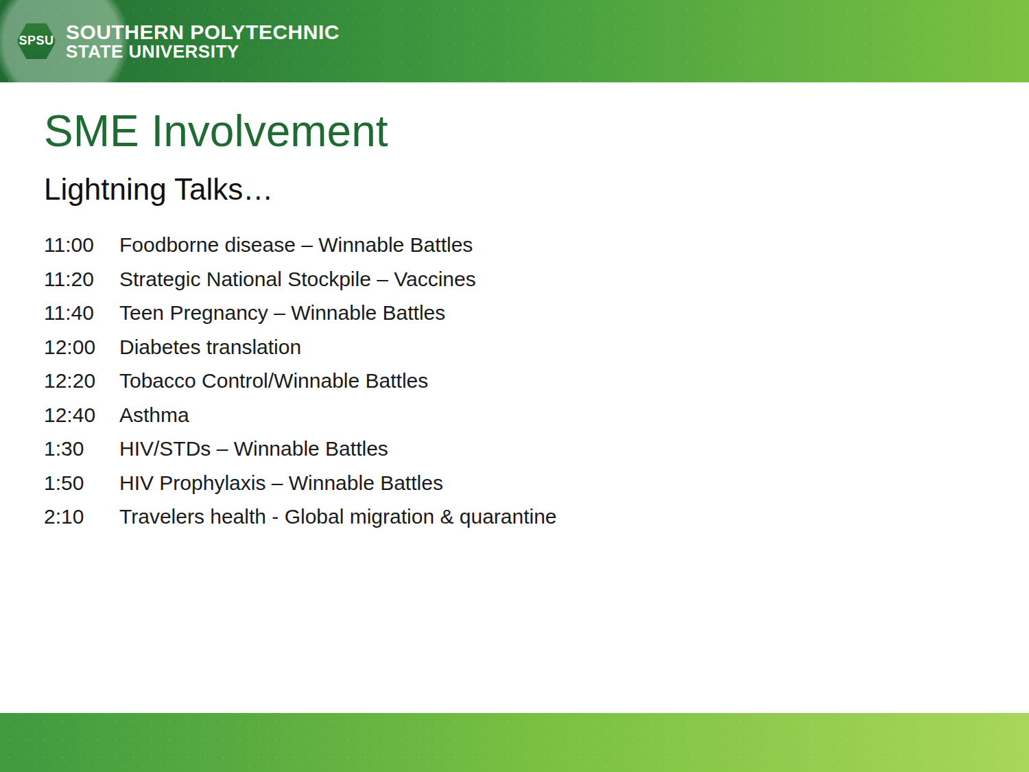SPSU
Southern Polytechnic State University
SME Involvement
Lightning Talks…
11:00 Foodborne disease – Winnable Battles
11:20 Strategic National Stockpile – Vaccines
11:40 Teen Pregnancy – Winnable Battles
12:00 Diabetes translation
12:20 Tobacco Control/Winnable Battles
12:40 Asthma
1:30 HIV/STDs – Winnable Battles
1:50 HIV Prophylaxis – Winnable Battles
2:10 Travelers health - Global migration & quarantine